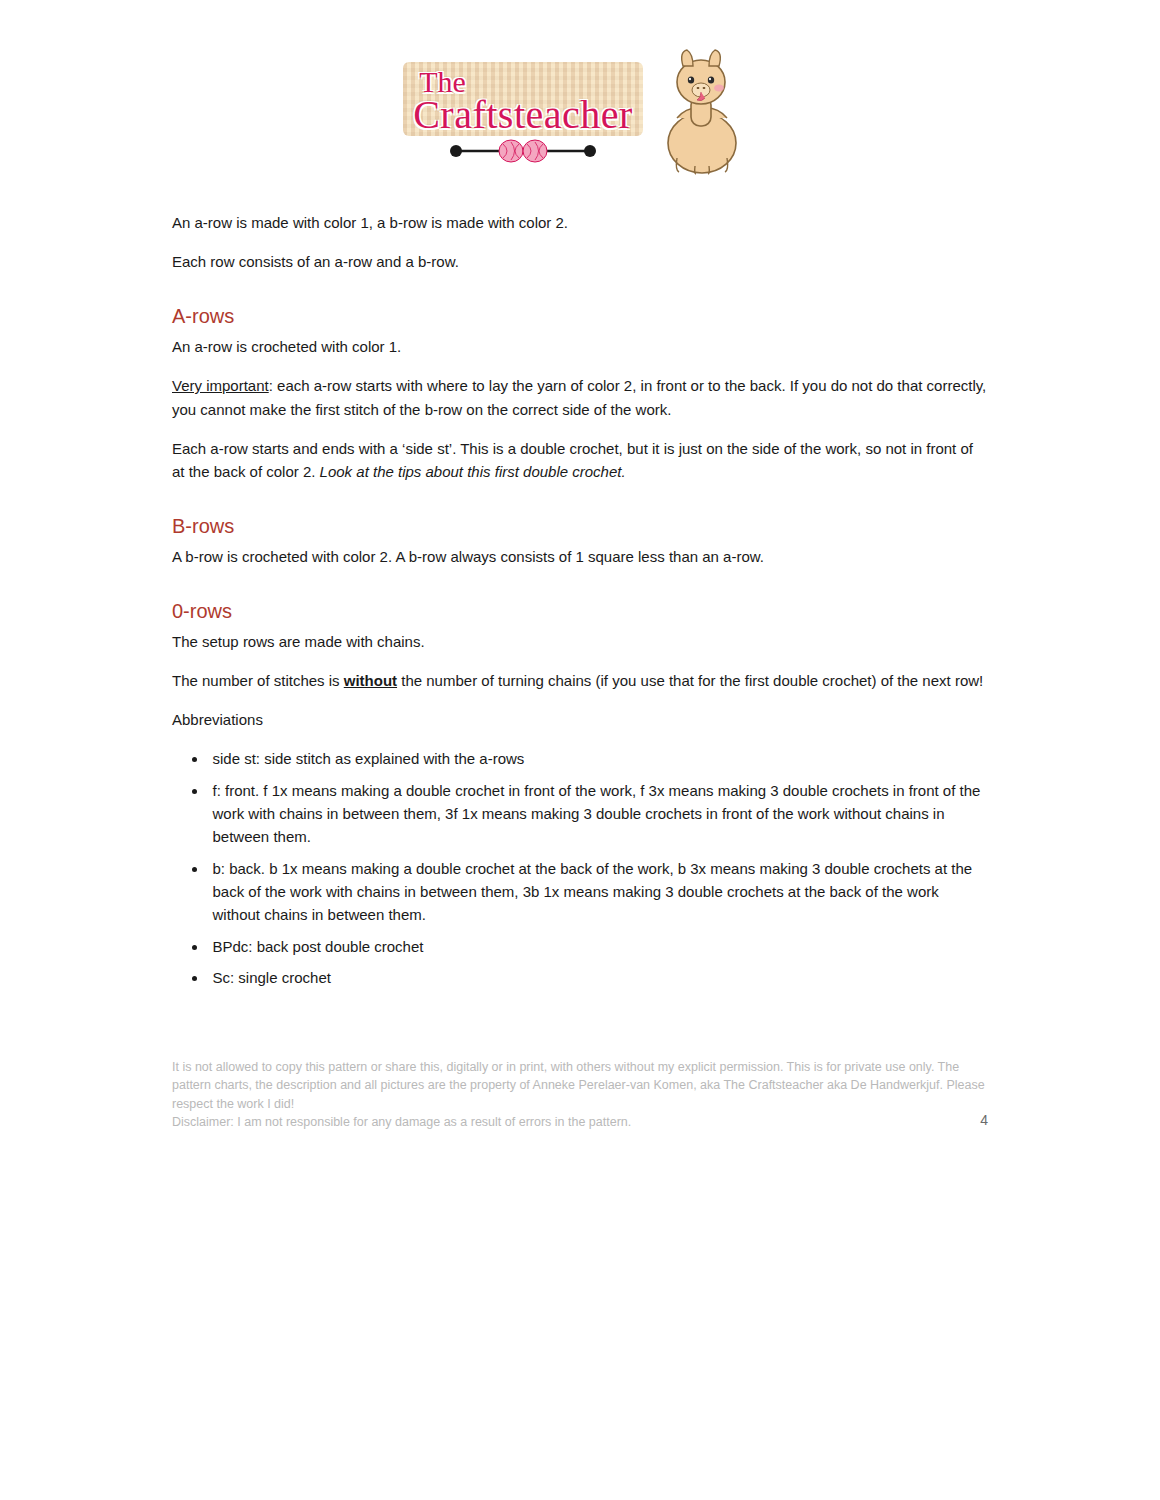The Craftsteacher
An a-row is made with color 1, a b-row is made with color 2.
Each row consists of an a-row and a b-row.
A-rows
An a-row is crocheted with color 1.
Very important: each a-row starts with where to lay the yarn of color 2, in front or to the back. If you do not do that correctly, you cannot make the first stitch of the b-row on the correct side of the work.
Each a-row starts and ends with a ‘side st’. This is a double crochet, but it is just on the side of the work, so not in front of at the back of color 2. Look at the tips about this first double crochet.
B-rows
A b-row is crocheted with color 2. A b-row always consists of 1 square less than an a-row.
0-rows
The setup rows are made with chains.
The number of stitches is without the number of turning chains (if you use that for the first double crochet) of the next row!
Abbreviations
side st: side stitch as explained with the a-rows
f: front. f 1x means making a double crochet in front of the work, f 3x means making 3 double crochets in front of the work with chains in between them, 3f 1x means making 3 double crochets in front of the work without chains in between them.
b: back. b 1x means making a double crochet at the back of the work, b 3x means making 3 double crochets at the back of the work with chains in between them, 3b 1x means making 3 double crochets at the back of the work without chains in between them.
BPdc: back post double crochet
Sc: single crochet
It is not allowed to copy this pattern or share this, digitally or in print, with others without my explicit permission. This is for private use only. The pattern charts, the description and all pictures are the property of Anneke Perelaer-van Komen, aka The Craftsteacher aka De Handwerkjuf. Please respect the work I did!
Disclaimer: I am not responsible for any damage as a result of errors in the pattern. 4